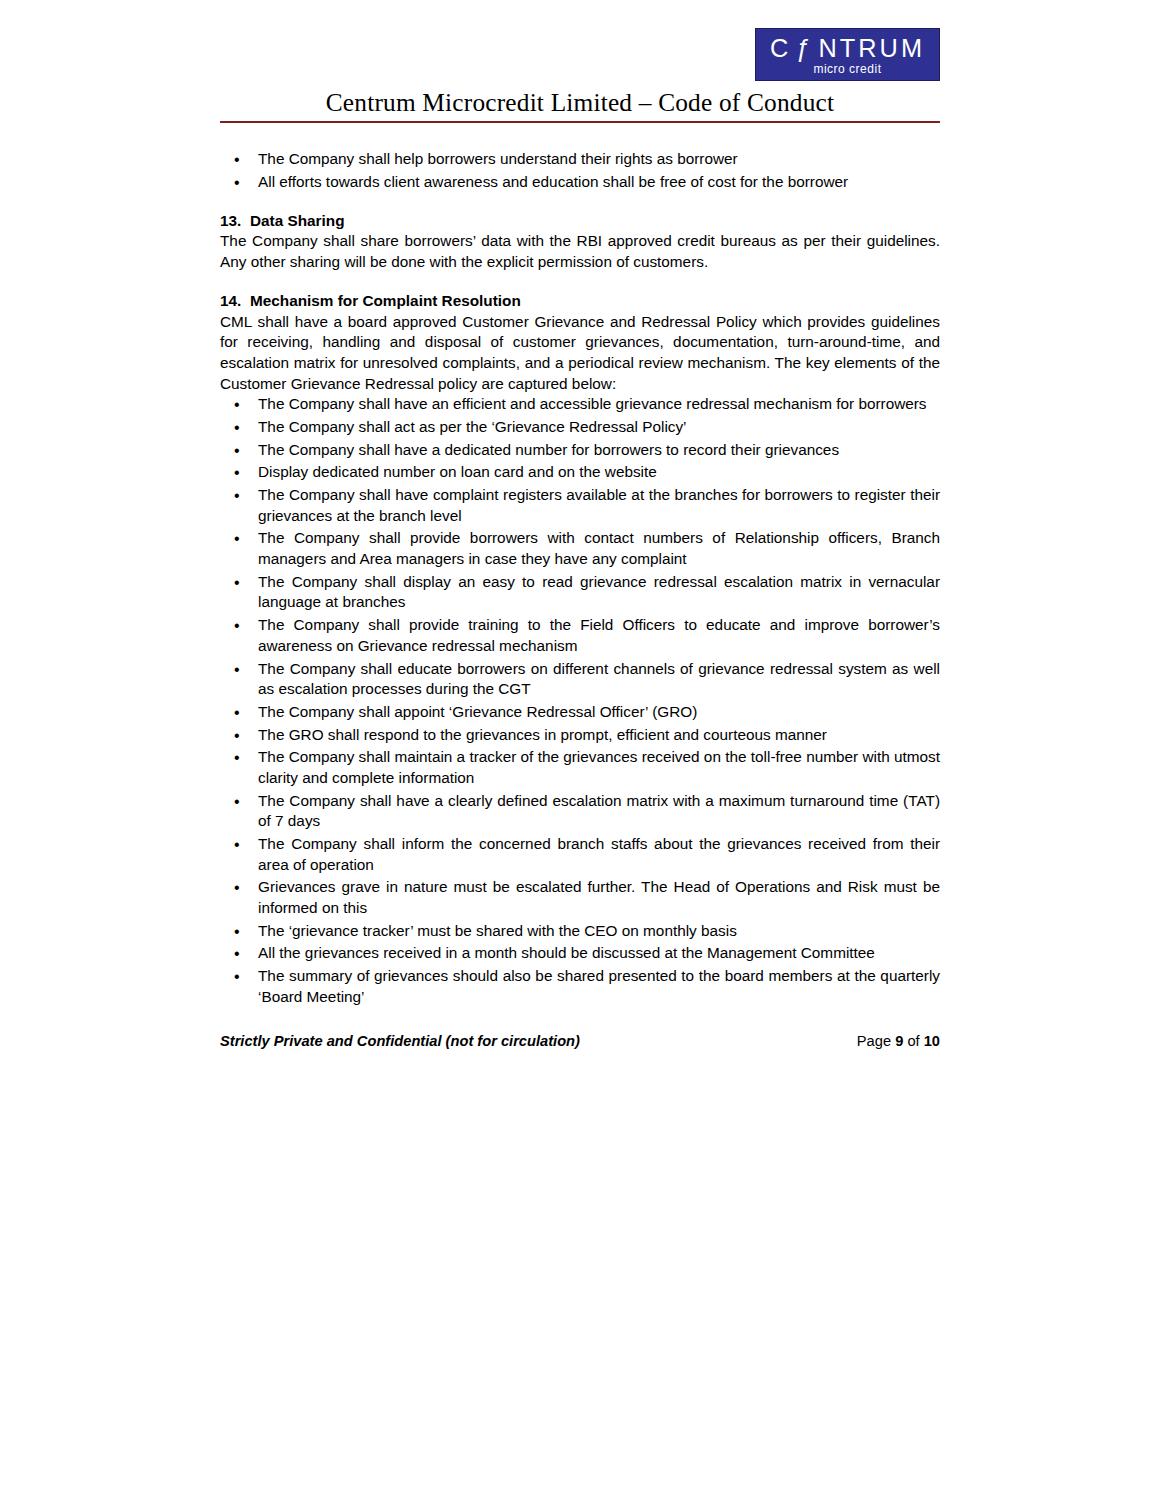C ƒ NTRUM
micro credit
Centrum Microcredit Limited – Code of Conduct
The Company shall help borrowers understand their rights as borrower
All efforts towards client awareness and education shall be free of cost for the borrower
13. Data Sharing
The Company shall share borrowers’ data with the RBI approved credit bureaus as per their guidelines. Any other sharing will be done with the explicit permission of customers.
14. Mechanism for Complaint Resolution
CML shall have a board approved Customer Grievance and Redressal Policy which provides guidelines for receiving, handling and disposal of customer grievances, documentation, turn-around-time, and escalation matrix for unresolved complaints, and a periodical review mechanism. The key elements of the Customer Grievance Redressal policy are captured below:
The Company shall have an efficient and accessible grievance redressal mechanism for borrowers
The Company shall act as per the ‘Grievance Redressal Policy’
The Company shall have a dedicated number for borrowers to record their grievances
Display dedicated number on loan card and on the website
The Company shall have complaint registers available at the branches for borrowers to register their grievances at the branch level
The Company shall provide borrowers with contact numbers of Relationship officers, Branch managers and Area managers in case they have any complaint
The Company shall display an easy to read grievance redressal escalation matrix in vernacular language at branches
The Company shall provide training to the Field Officers to educate and improve borrower’s awareness on Grievance redressal mechanism
The Company shall educate borrowers on different channels of grievance redressal system as well as escalation processes during the CGT
The Company shall appoint ‘Grievance Redressal Officer’ (GRO)
The GRO shall respond to the grievances in prompt, efficient and courteous manner
The Company shall maintain a tracker of the grievances received on the toll-free number with utmost clarity and complete information
The Company shall have a clearly defined escalation matrix with a maximum turnaround time (TAT) of 7 days
The Company shall inform the concerned branch staffs about the grievances received from their area of operation
Grievances grave in nature must be escalated further. The Head of Operations and Risk must be informed on this
The ‘grievance tracker’ must be shared with the CEO on monthly basis
All the grievances received in a month should be discussed at the Management Committee
The summary of grievances should also be shared presented to the board members at the quarterly ‘Board Meeting’
Strictly Private and Confidential (not for circulation) Page 9 of 10